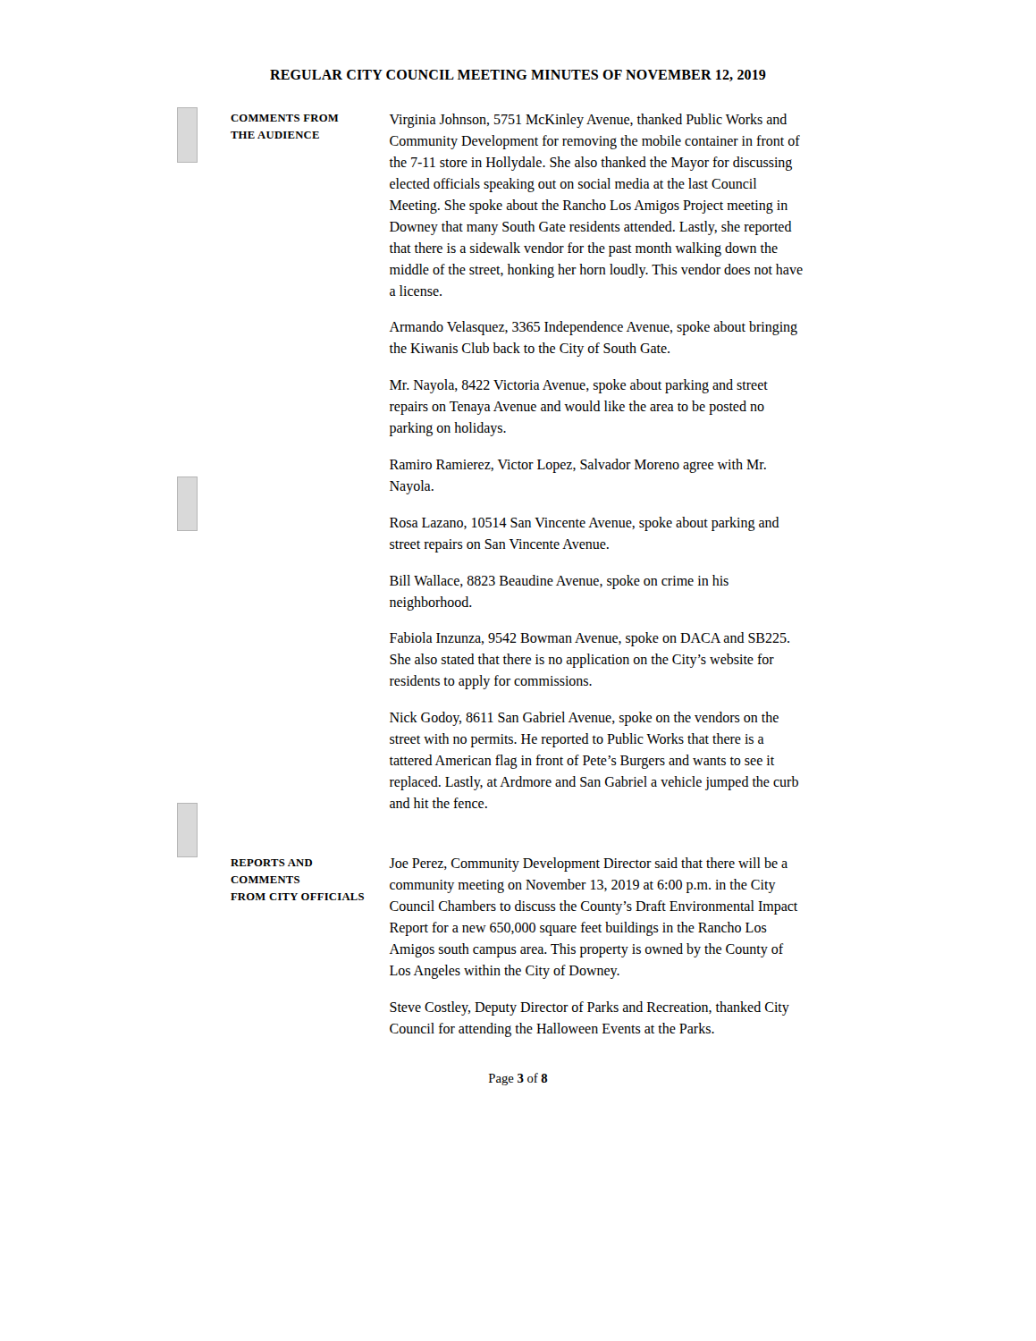REGULAR CITY COUNCIL MEETING MINUTES OF NOVEMBER 12, 2019
COMMENTS FROM THE AUDIENCE
Virginia Johnson, 5751 McKinley Avenue, thanked Public Works and Community Development for removing the mobile container in front of the 7-11 store in Hollydale. She also thanked the Mayor for discussing elected officials speaking out on social media at the last Council Meeting. She spoke about the Rancho Los Amigos Project meeting in Downey that many South Gate residents attended. Lastly, she reported that there is a sidewalk vendor for the past month walking down the middle of the street, honking her horn loudly. This vendor does not have a license.
Armando Velasquez, 3365 Independence Avenue, spoke about bringing the Kiwanis Club back to the City of South Gate.
Mr. Nayola, 8422 Victoria Avenue, spoke about parking and street repairs on Tenaya Avenue and would like the area to be posted no parking on holidays.
Ramiro Ramierez, Victor Lopez, Salvador Moreno agree with Mr. Nayola.
Rosa Lazano, 10514 San Vincente Avenue, spoke about parking and street repairs on San Vincente Avenue.
Bill Wallace, 8823 Beaudine Avenue, spoke on crime in his neighborhood.
Fabiola Inzunza, 9542 Bowman Avenue, spoke on DACA and SB225. She also stated that there is no application on the City’s website for residents to apply for commissions.
Nick Godoy, 8611 San Gabriel Avenue, spoke on the vendors on the street with no permits. He reported to Public Works that there is a tattered American flag in front of Pete’s Burgers and wants to see it replaced. Lastly, at Ardmore and San Gabriel a vehicle jumped the curb and hit the fence.
REPORTS AND COMMENTS FROM CITY OFFICIALS
Joe Perez, Community Development Director said that there will be a community meeting on November 13, 2019 at 6:00 p.m. in the City Council Chambers to discuss the County’s Draft Environmental Impact Report for a new 650,000 square feet buildings in the Rancho Los Amigos south campus area. This property is owned by the County of Los Angeles within the City of Downey.
Steve Costley, Deputy Director of Parks and Recreation, thanked City Council for attending the Halloween Events at the Parks.
Page 3 of 8